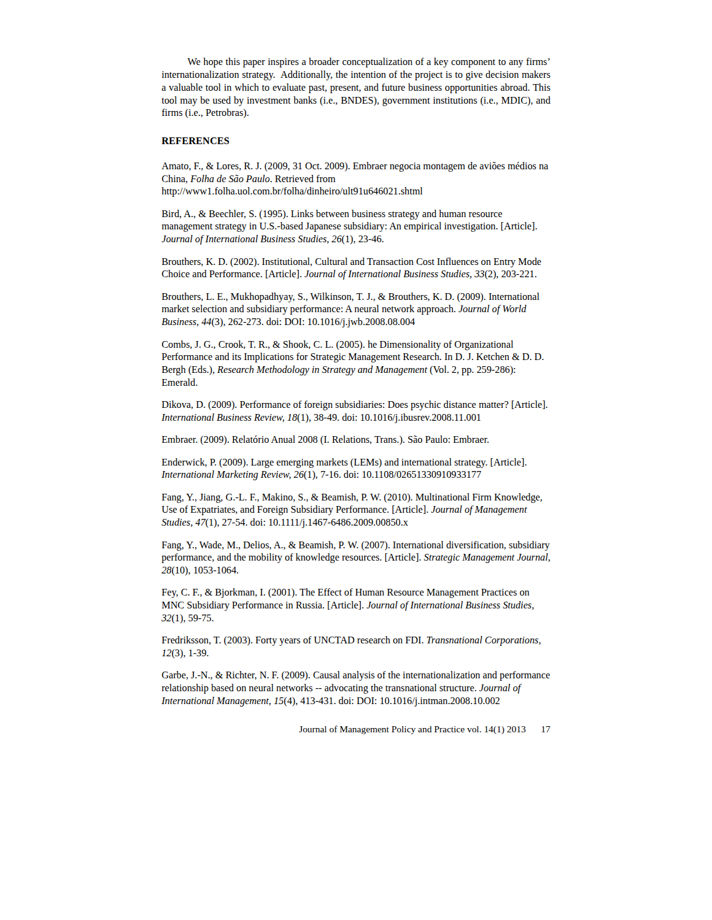We hope this paper inspires a broader conceptualization of a key component to any firms’ internationalization strategy. Additionally, the intention of the project is to give decision makers a valuable tool in which to evaluate past, present, and future business opportunities abroad. This tool may be used by investment banks (i.e., BNDES), government institutions (i.e., MDIC), and firms (i.e., Petrobras).
REFERENCES
Amato, F., & Lores, R. J. (2009, 31 Oct. 2009). Embraer negocia montagem de aviões médios na China, Folha de São Paulo. Retrieved from http://www1.folha.uol.com.br/folha/dinheiro/ult91u646021.shtml
Bird, A., & Beechler, S. (1995). Links between business strategy and human resource management strategy in U.S.-based Japanese subsidiary: An empirical investigation. [Article]. Journal of International Business Studies, 26(1), 23-46.
Brouthers, K. D. (2002). Institutional, Cultural and Transaction Cost Influences on Entry Mode Choice and Performance. [Article]. Journal of International Business Studies, 33(2), 203-221.
Brouthers, L. E., Mukhopadhyay, S., Wilkinson, T. J., & Brouthers, K. D. (2009). International market selection and subsidiary performance: A neural network approach. Journal of World Business, 44(3), 262-273. doi: DOI: 10.1016/j.jwb.2008.08.004
Combs, J. G., Crook, T. R., & Shook, C. L. (2005). he Dimensionality of Organizational Performance and its Implications for Strategic Management Research. In D. J. Ketchen & D. D. Bergh (Eds.), Research Methodology in Strategy and Management (Vol. 2, pp. 259-286): Emerald.
Dikova, D. (2009). Performance of foreign subsidiaries: Does psychic distance matter? [Article]. International Business Review, 18(1), 38-49. doi: 10.1016/j.ibusrev.2008.11.001
Embraer. (2009). Relatório Anual 2008 (I. Relations, Trans.). São Paulo: Embraer.
Enderwick, P. (2009). Large emerging markets (LEMs) and international strategy. [Article]. International Marketing Review, 26(1), 7-16. doi: 10.1108/02651330910933177
Fang, Y., Jiang, G.-L. F., Makino, S., & Beamish, P. W. (2010). Multinational Firm Knowledge, Use of Expatriates, and Foreign Subsidiary Performance. [Article]. Journal of Management Studies, 47(1), 27-54. doi: 10.1111/j.1467-6486.2009.00850.x
Fang, Y., Wade, M., Delios, A., & Beamish, P. W. (2007). International diversification, subsidiary performance, and the mobility of knowledge resources. [Article]. Strategic Management Journal, 28(10), 1053-1064.
Fey, C. F., & Bjorkman, I. (2001). The Effect of Human Resource Management Practices on MNC Subsidiary Performance in Russia. [Article]. Journal of International Business Studies, 32(1), 59-75.
Fredriksson, T. (2003). Forty years of UNCTAD research on FDI. Transnational Corporations, 12(3), 1-39.
Garbe, J.-N., & Richter, N. F. (2009). Causal analysis of the internationalization and performance relationship based on neural networks -- advocating the transnational structure. Journal of International Management, 15(4), 413-431. doi: DOI: 10.1016/j.intman.2008.10.002
Journal of Management Policy and Practice vol. 14(1) 201317